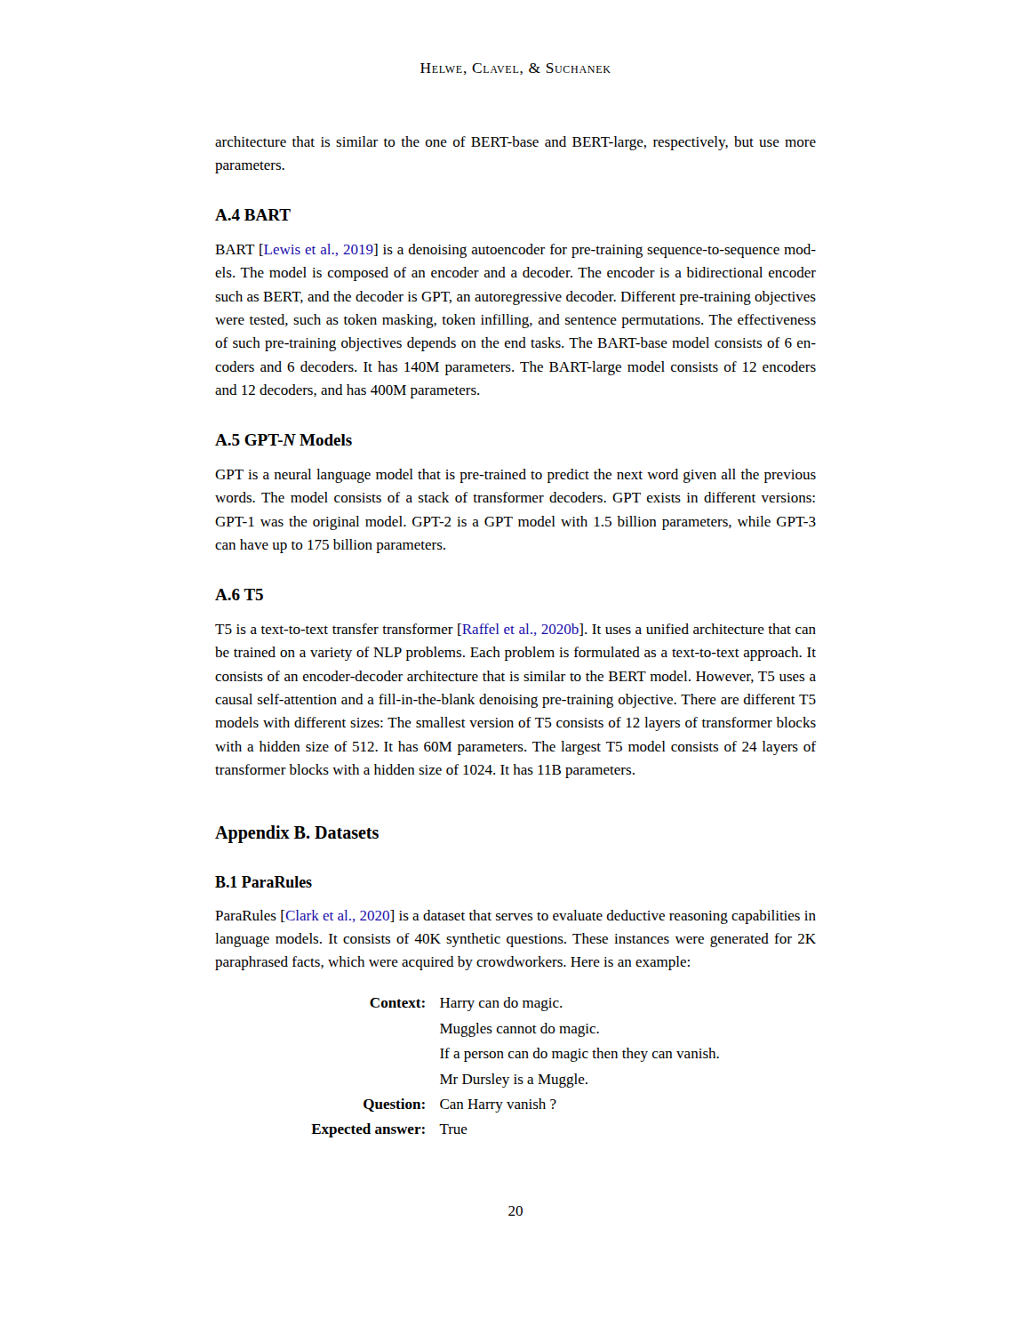Helwe, Clavel, & Suchanek
architecture that is similar to the one of BERT-base and BERT-large, respectively, but use more parameters.
A.4 BART
BART [Lewis et al., 2019] is a denoising autoencoder for pre-training sequence-to-sequence models. The model is composed of an encoder and a decoder. The encoder is a bidirectional encoder such as BERT, and the decoder is GPT, an autoregressive decoder. Different pre-training objectives were tested, such as token masking, token infilling, and sentence permutations. The effectiveness of such pre-training objectives depends on the end tasks. The BART-base model consists of 6 encoders and 6 decoders. It has 140M parameters. The BART-large model consists of 12 encoders and 12 decoders, and has 400M parameters.
A.5 GPT-N Models
GPT is a neural language model that is pre-trained to predict the next word given all the previous words. The model consists of a stack of transformer decoders. GPT exists in different versions: GPT-1 was the original model. GPT-2 is a GPT model with 1.5 billion parameters, while GPT-3 can have up to 175 billion parameters.
A.6 T5
T5 is a text-to-text transfer transformer [Raffel et al., 2020b]. It uses a unified architecture that can be trained on a variety of NLP problems. Each problem is formulated as a text-to-text approach. It consists of an encoder-decoder architecture that is similar to the BERT model. However, T5 uses a causal self-attention and a fill-in-the-blank denoising pre-training objective. There are different T5 models with different sizes: The smallest version of T5 consists of 12 layers of transformer blocks with a hidden size of 512. It has 60M parameters. The largest T5 model consists of 24 layers of transformer blocks with a hidden size of 1024. It has 11B parameters.
Appendix B. Datasets
B.1 ParaRules
ParaRules [Clark et al., 2020] is a dataset that serves to evaluate deductive reasoning capabilities in language models. It consists of 40K synthetic questions. These instances were generated for 2K paraphrased facts, which were acquired by crowdworkers. Here is an example:
| Context: | Harry can do magic. |
| | Muggles cannot do magic. |
| | If a person can do magic then they can vanish. |
| | Mr Dursley is a Muggle. |
| Question: | Can Harry vanish ? |
| Expected answer: | True |
20